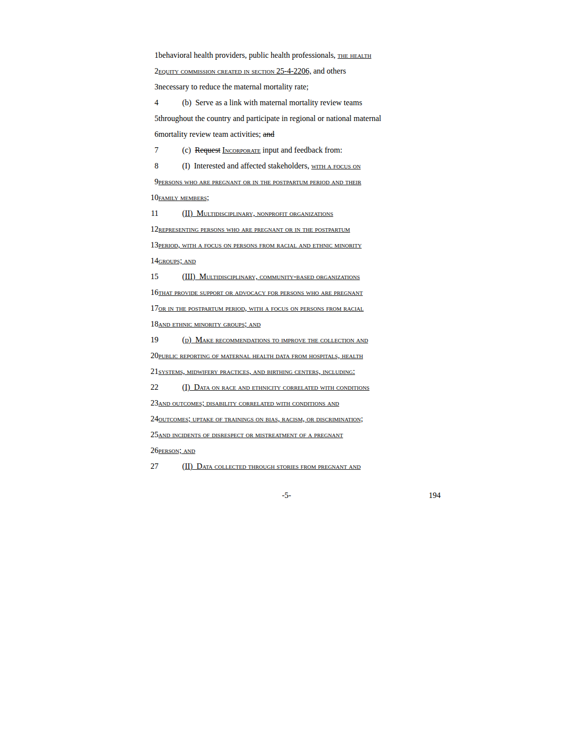| 1 | behavioral health providers, public health professionals, the health |
| 2 | equity commission created in section 25-4-2206, and others |
| 3 | necessary to reduce the maternal mortality rate; |
| 4 | (b) Serve as a link with maternal mortality review teams |
| 5 | throughout the country and participate in regional or national maternal |
| 6 | mortality review team activities; and |
| 7 | (c) Request Incorporate input and feedback from: |
| 8 | (I) Interested and affected stakeholders, with a focus on |
| 9 | persons who are pregnant or in the postpartum period and their |
| 10 | family members; |
| 11 | (II) Multidisciplinary, nonprofit organizations |
| 12 | representing persons who are pregnant or in the postpartum |
| 13 | period, with a focus on persons from racial and ethnic minority |
| 14 | groups; and |
| 15 | (III) Multidisciplinary, community-based organizations |
| 16 | that provide support or advocacy for persons who are pregnant |
| 17 | or in the postpartum period, with a focus on persons from racial |
| 18 | and ethnic minority groups; and |
| 19 | (d) Make recommendations to improve the collection and |
| 20 | public reporting of maternal health data from hospitals, health |
| 21 | systems, midwifery practices, and birthing centers, including: |
| 22 | (I) Data on race and ethnicity correlated with conditions |
| 23 | and outcomes; disability correlated with conditions and |
| 24 | outcomes; uptake of trainings on bias, racism, or discrimination; |
| 25 | and incidents of disrespect or mistreatment of a pregnant |
| 26 | person; and |
| 27 | (II) Data collected through stories from pregnant and |
-5-
194